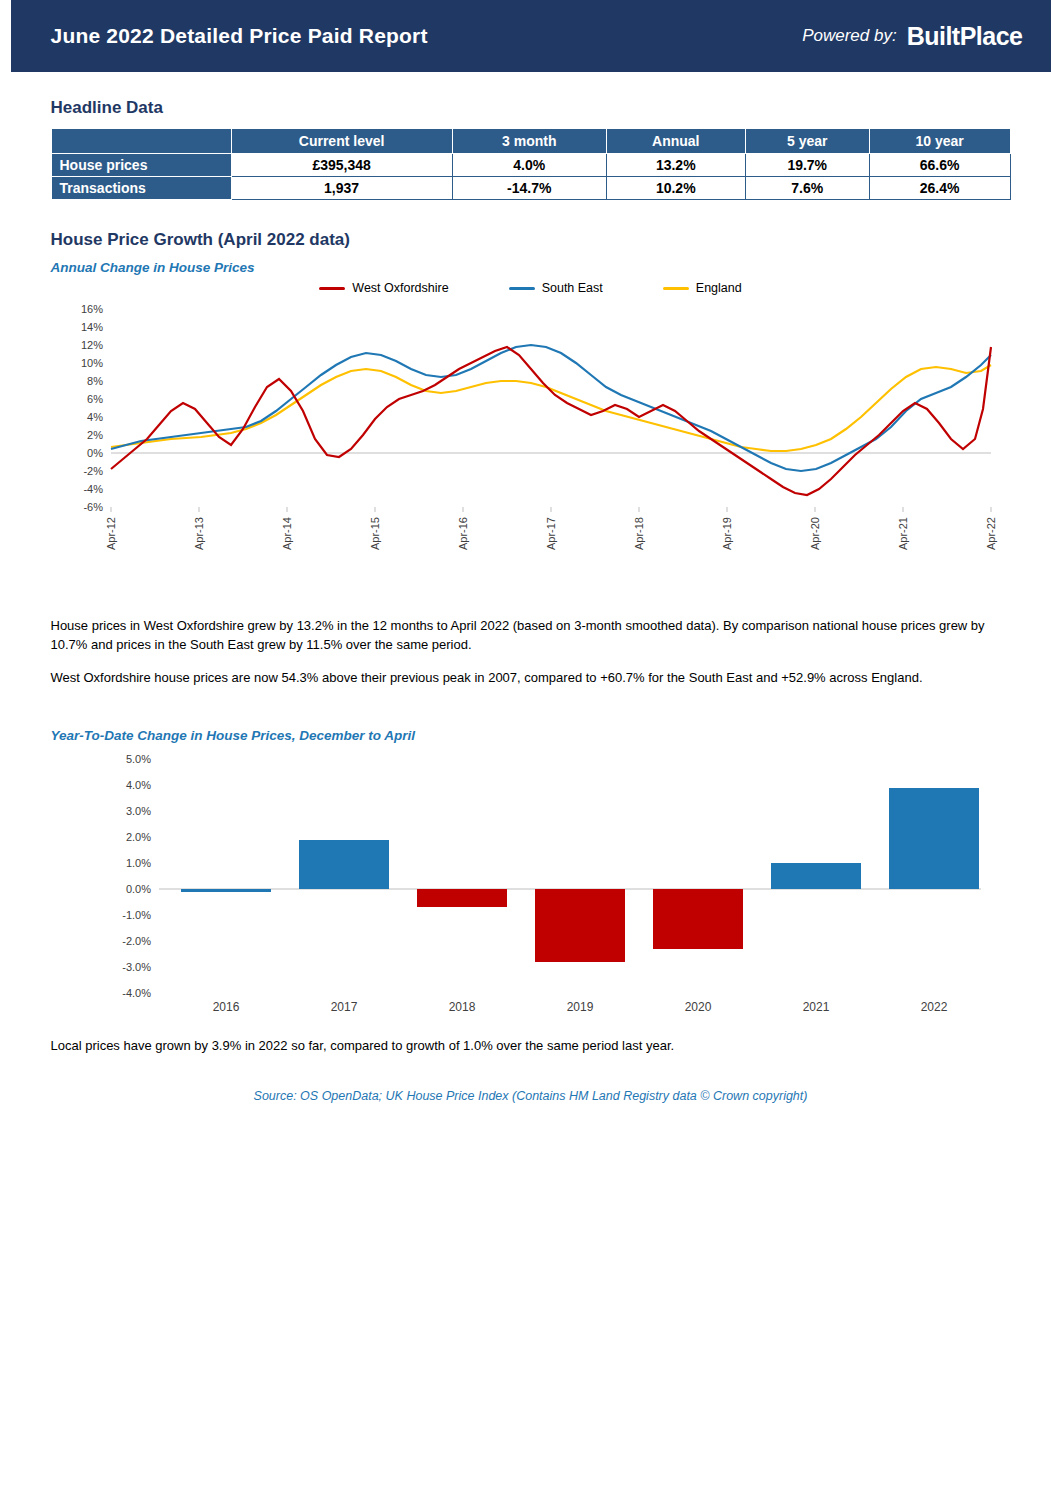June 2022 Detailed Price Paid Report
Powered by: BuiltPlace
Headline Data
| | Current level | 3 month | Annual | 5 year | 10 year |
| --- | --- | --- | --- | --- | --- |
| House prices | £395,348 | 4.0% | 13.2% | 19.7% | 66.6% |
| Transactions | 1,937 | -14.7% | 10.2% | 7.6% | 26.4% |
House Price Growth (April 2022 data)
Annual Change in House Prices
West Oxfordshire South East England
16% 14% 12% 10% 8% 6% 4% 2% 0% -2% -4% -6% Apr-12 Apr-13 Apr-14 Apr-15 Apr-16 Apr-17 Apr-18 Apr-19 Apr-20 Apr-21 Apr-22
House prices in West Oxfordshire grew by 13.2% in the 12 months to April 2022 (based on 3-month smoothed data). By comparison national house prices grew by 10.7% and prices in the South East grew by 11.5% over the same period.
West Oxfordshire house prices are now 54.3% above their previous peak in 2007, compared to +60.7% for the South East and +52.9% across England.
Year-To-Date Change in House Prices, December to April
5.0% 4.0% 3.0% 2.0% 1.0% 0.0% -1.0% -2.0% -3.0% -4.0% 2016 2017 2018 2019 2020 2021 2022
Local prices have grown by 3.9% in 2022 so far, compared to growth of 1.0% over the same period last year.
Source: OS OpenData; UK House Price Index (Contains HM Land Registry data © Crown copyright)